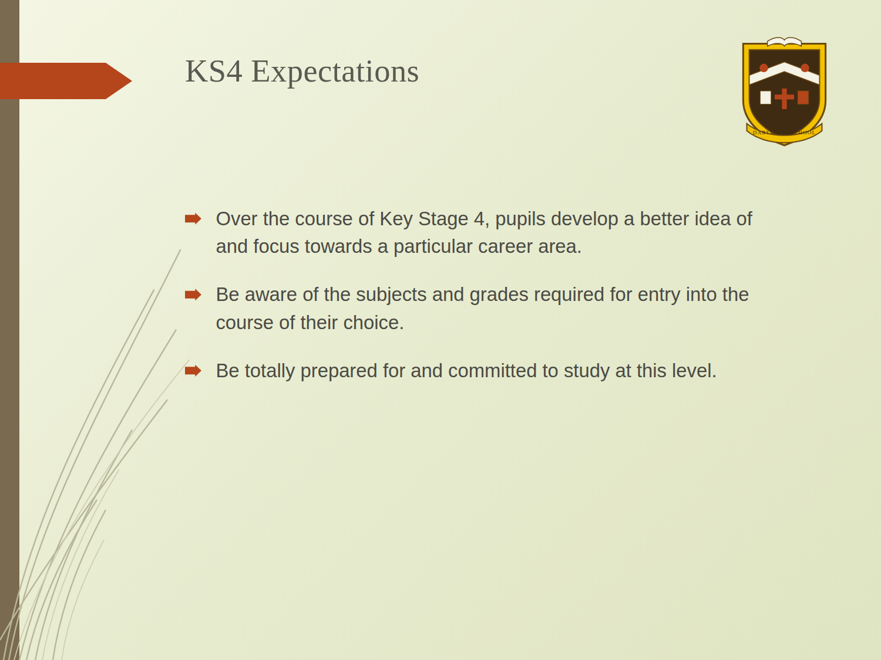KS4 Expectations
DARTMOOR SCHOOL
Over the course of Key Stage 4, pupils develop a better idea of and focus towards a particular career area.
Be aware of the subjects and grades required for entry into the course of their choice.
Be totally prepared for and committed to study at this level.